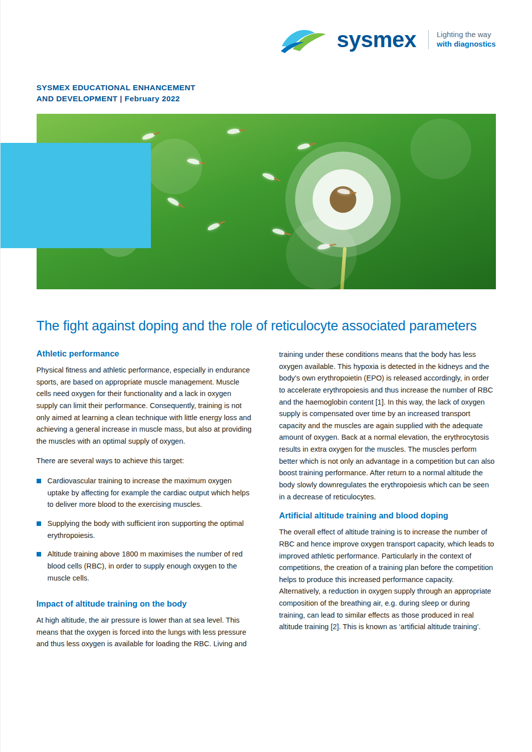sysmex
Lighting the way
with diagnostics
SYSMEX EDUCATIONAL ENHANCEMENT
AND DEVELOPMENT | February 2022
SEED Haematology
The fight against doping and the role of reticulocyte associated parameters
Athletic performance
Physical fitness and athletic performance, especially in endurance sports, are based on appropriate muscle management. Muscle cells need oxygen for their functionality and a lack in oxygen supply can limit their performance. Consequently, training is not only aimed at learning a clean technique with little energy loss and achieving a general increase in muscle mass, but also at providing the muscles with an optimal supply of oxygen.
There are several ways to achieve this target:
Cardiovascular training to increase the maximum oxygen uptake by affecting for example the cardiac output which helps to deliver more blood to the exercising muscles.
Supplying the body with sufficient iron supporting the optimal erythropoiesis.
Altitude training above 1800 m maximises the number of red blood cells (RBC), in order to supply enough oxygen to the muscle cells.
Impact of altitude training on the body
At high altitude, the air pressure is lower than at sea level. This means that the oxygen is forced into the lungs with less pressure and thus less oxygen is available for loading the RBC. Living and
training under these conditions means that the body has less oxygen available. This hypoxia is detected in the kidneys and the body's own erythropoietin (EPO) is released accordingly, in order to accelerate erythropoiesis and thus increase the number of RBC and the haemoglobin content [1]. In this way, the lack of oxygen supply is compensated over time by an increased transport capacity and the muscles are again supplied with the adequate amount of oxygen. Back at a normal elevation, the erythrocytosis results in extra oxygen for the muscles. The muscles perform better which is not only an advantage in a competition but can also boost training performance. After return to a normal altitude the body slowly downregulates the erythropoiesis which can be seen in a decrease of reticulocytes.
Artificial altitude training and blood doping
The overall effect of altitude training is to increase the number of RBC and hence improve oxygen transport capacity, which leads to improved athletic performance. Particularly in the context of competitions, the creation of a training plan before the competition helps to produce this increased performance capacity. Alternatively, a reduction in oxygen supply through an appropriate composition of the breathing air, e.g. during sleep or during training, can lead to similar effects as those produced in real altitude training [2]. This is known as ‘artificial altitude training’.